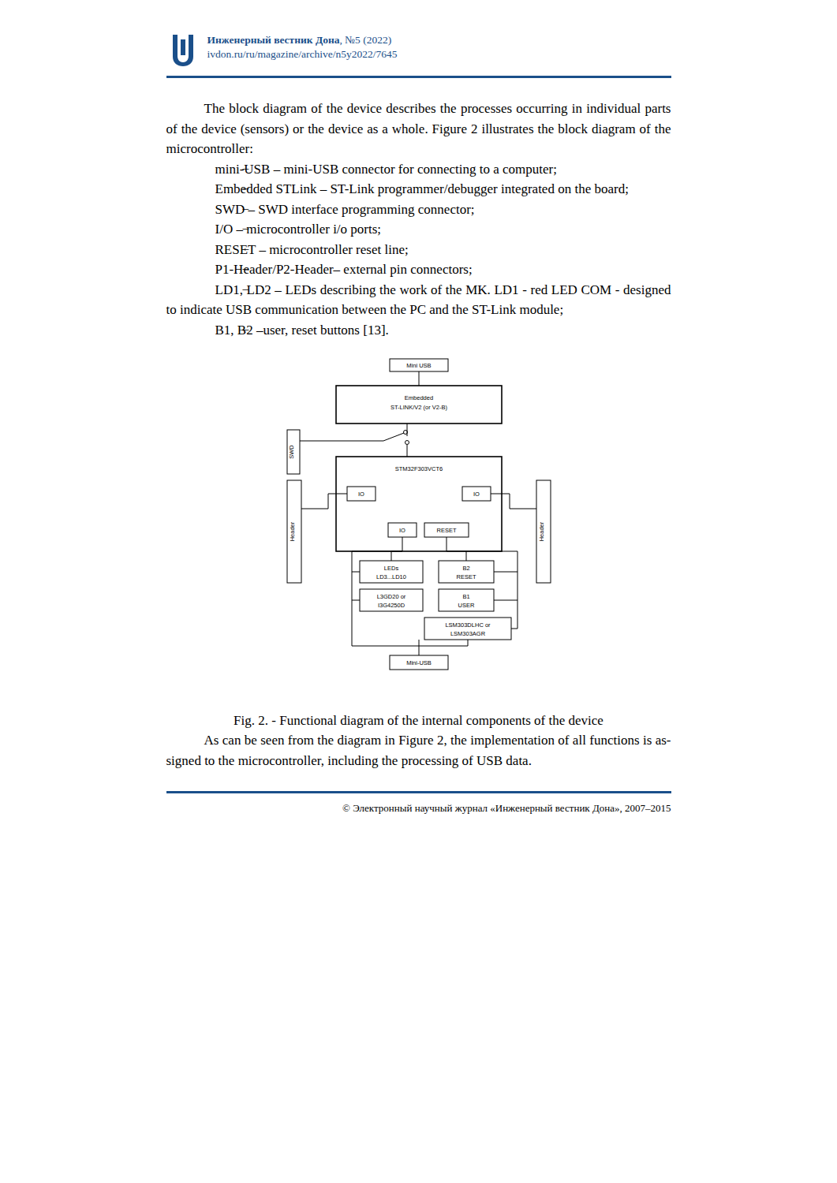Инженерный вестник Дона, №5 (2022)
ivdon.ru/ru/magazine/archive/n5y2022/7645
The block diagram of the device describes the processes occurring in individual parts of the device (sensors) or the device as a whole. Figure 2 illustrates the block diagram of the microcontroller:
−mini-USB – mini-USB connector for connecting to a computer;
−Embedded STLink – ST-Link programmer/debugger integrated on the board;
−SWD – SWD interface programming connector;
−I/O – microcontroller i/o ports;
−RESET – microcontroller reset line;
−P1-Header/P2-Header– external pin connectors;
−LD1, LD2 – LEDs describing the work of the MK. LD1 - red LED COM - designed to indicate USB communication between the PC and the ST-Link module;
−B1, B2 –user, reset buttons [13].
Mini USB Embedded ST-LINK/V2 (or V2-B) SWD STM32F303VCT6 IO IO IO RESET Header Header LEDs LD3...LD10 B2 RESET L3GD20 or I3G4250D B1 USER LSM303DLHC or LSM303AGR Mini-USB
Fig. 2. - Functional diagram of the internal components of the device
As can be seen from the diagram in Figure 2, the implementation of all functions is assigned to the microcontroller, including the processing of USB data.
© Электронный научный журнал «Инженерный вестник Дона», 2007–2015